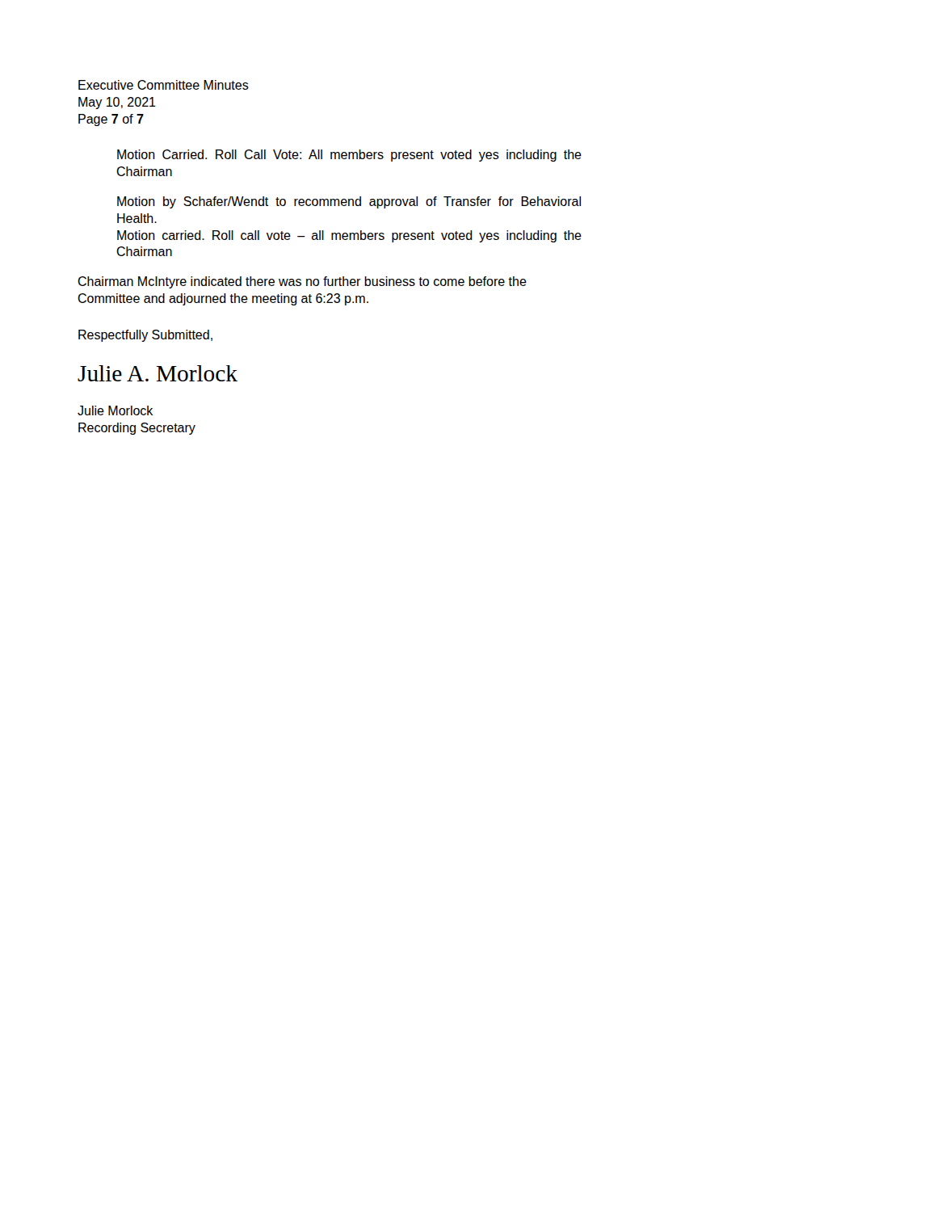Executive Committee Minutes
May 10, 2021
Page 7 of 7
Motion Carried. Roll Call Vote: All members present voted yes including the Chairman
Motion by Schafer/Wendt to recommend approval of Transfer for Behavioral Health.
Motion carried. Roll call vote – all members present voted yes including the Chairman
Chairman McIntyre indicated there was no further business to come before the Committee and adjourned the meeting at 6:23 p.m.
Respectfully Submitted,
Julie A. Morlock
Julie Morlock
Recording Secretary